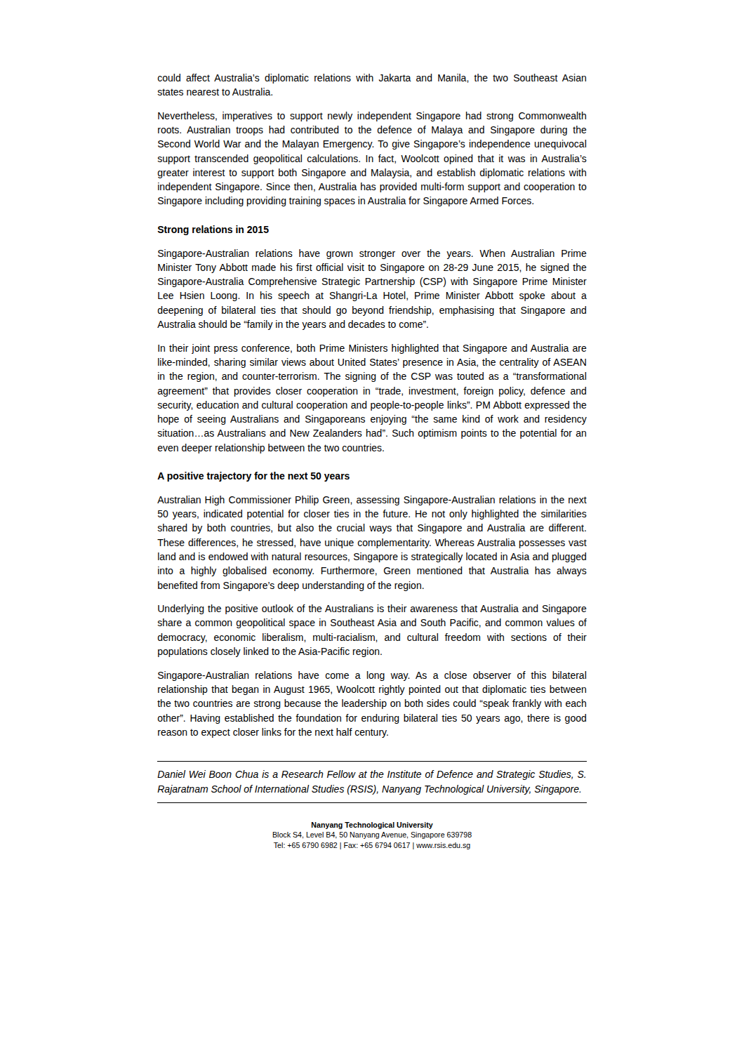could affect Australia’s diplomatic relations with Jakarta and Manila, the two Southeast Asian states nearest to Australia.
Nevertheless, imperatives to support newly independent Singapore had strong Commonwealth roots. Australian troops had contributed to the defence of Malaya and Singapore during the Second World War and the Malayan Emergency. To give Singapore’s independence unequivocal support transcended geopolitical calculations. In fact, Woolcott opined that it was in Australia’s greater interest to support both Singapore and Malaysia, and establish diplomatic relations with independent Singapore. Since then, Australia has provided multi-form support and cooperation to Singapore including providing training spaces in Australia for Singapore Armed Forces.
Strong relations in 2015
Singapore-Australian relations have grown stronger over the years. When Australian Prime Minister Tony Abbott made his first official visit to Singapore on 28-29 June 2015, he signed the Singapore-Australia Comprehensive Strategic Partnership (CSP) with Singapore Prime Minister Lee Hsien Loong. In his speech at Shangri-La Hotel, Prime Minister Abbott spoke about a deepening of bilateral ties that should go beyond friendship, emphasising that Singapore and Australia should be “family in the years and decades to come”.
In their joint press conference, both Prime Ministers highlighted that Singapore and Australia are like-minded, sharing similar views about United States’ presence in Asia, the centrality of ASEAN in the region, and counter-terrorism. The signing of the CSP was touted as a “transformational agreement” that provides closer cooperation in “trade, investment, foreign policy, defence and security, education and cultural cooperation and people-to-people links”. PM Abbott expressed the hope of seeing Australians and Singaporeans enjoying “the same kind of work and residency situation…as Australians and New Zealanders had”. Such optimism points to the potential for an even deeper relationship between the two countries.
A positive trajectory for the next 50 years
Australian High Commissioner Philip Green, assessing Singapore-Australian relations in the next 50 years, indicated potential for closer ties in the future. He not only highlighted the similarities shared by both countries, but also the crucial ways that Singapore and Australia are different. These differences, he stressed, have unique complementarity. Whereas Australia possesses vast land and is endowed with natural resources, Singapore is strategically located in Asia and plugged into a highly globalised economy. Furthermore, Green mentioned that Australia has always benefited from Singapore’s deep understanding of the region.
Underlying the positive outlook of the Australians is their awareness that Australia and Singapore share a common geopolitical space in Southeast Asia and South Pacific, and common values of democracy, economic liberalism, multi-racialism, and cultural freedom with sections of their populations closely linked to the Asia-Pacific region.
Singapore-Australian relations have come a long way. As a close observer of this bilateral relationship that began in August 1965, Woolcott rightly pointed out that diplomatic ties between the two countries are strong because the leadership on both sides could “speak frankly with each other”. Having established the foundation for enduring bilateral ties 50 years ago, there is good reason to expect closer links for the next half century.
Daniel Wei Boon Chua is a Research Fellow at the Institute of Defence and Strategic Studies, S. Rajaratnam School of International Studies (RSIS), Nanyang Technological University, Singapore.
Nanyang Technological University
Block S4, Level B4, 50 Nanyang Avenue, Singapore 639798
Tel: +65 6790 6982 | Fax: +65 6794 0617 | www.rsis.edu.sg